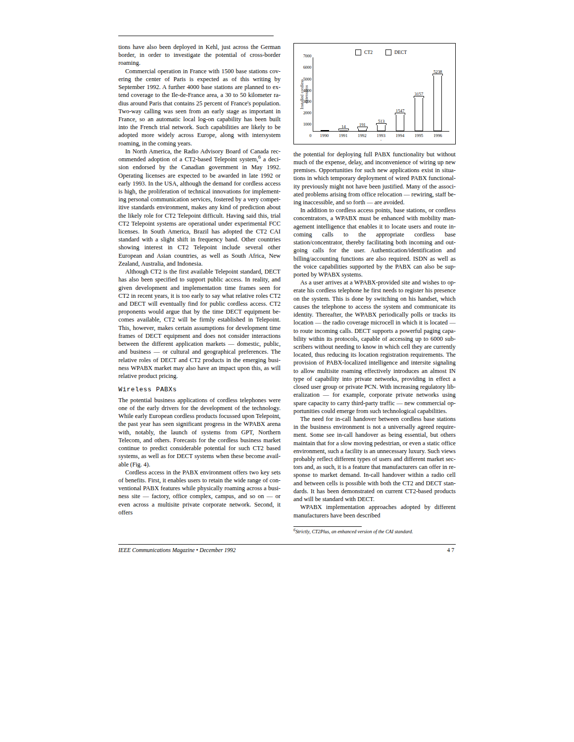tions have also been deployed in Kehl, just across the German border, in order to investigate the potential of cross-border roaming.
Commercial operation in France with 1500 base stations covering the center of Paris is expected as of this writing by September 1992. A further 4000 base stations are planned to extend coverage to the Ile-de-France area, a 30 to 50 kilometer radius around Paris that contains 25 percent of France's population. Two-way calling was seen from an early stage as important in France, so an automatic local log-on capability has been built into the French trial network. Such capabilities are likely to be adopted more widely across Europe, along with intersystem roaming, in the coming years.
In North America, the Radio Advisory Board of Canada recommended adoption of a CT2-based Telepoint system,6 a decision endorsed by the Canadian government in May 1992. Operating licenses are expected to be awarded in late 1992 or early 1993. In the USA, although the demand for cordless access is high, the proliferation of technical innovations for implementing personal communication services, fostered by a very competitive standards environment, makes any kind of prediction about the likely role for CT2 Telepoint difficult. Having said this, trial CT2 Telepoint systems are operational under experimental FCC licenses. In South America, Brazil has adopted the CT2 CAI standard with a slight shift in frequency band. Other countries showing interest in CT2 Telepoint include several other European and Asian countries, as well as South Africa, New Zealand, Australia, and Indonesia.
Although CT2 is the first available Telepoint standard, DECT has also been specified to support public access. In reality, and given development and implementation time frames seen for CT2 in recent years, it is too early to say what relative roles CT2 and DECT will eventually find for public cordless access. CT2 proponents would argue that by the time DECT equipment becomes available, CT2 will be firmly established in Telepoint. This, however, makes certain assumptions for development time frames of DECT equipment and does not consider interactions between the different application markets — domestic, public, and business — or cultural and geographical preferences. The relative roles of DECT and CT2 products in the emerging business WPABX market may also have an impact upon this, as will relative product pricing.
Wireless PABXs
The potential business applications of cordless telephones were one of the early drivers for the development of the technology. While early European cordless products focussed upon Telepoint, the past year has seen significant progress in the WPABX arena with, notably, the launch of systems from GPT, Northern Telecom, and others. Forecasts for the cordless business market continue to predict considerable potential for such CT2 based systems, as well as for DECT systems when these become available (Fig. 4).
Cordless access in the PABX environment offers two key sets of benefits. First, it enables users to retain the wide range of conventional PABX features while physically roaming across a business site — factory, office complex, campus, and so on — or even across a multisite private corporate network. Second, it offers
Installed cordless
extensions
CT2 DECT
7000
6000
5000
4000
3000
2000
1000
0
14
191
513
1547
3157
5238
1990199119921993199419951996
.
the potential for deploying full PABX functionality but without much of the expense, delay, and inconvenience of wiring up new premises. Opportunities for such new applications exist in situations in which temporary deployment of wired PABX functionality previously might not have been justified. Many of the associated problems arising from office relocation — rewiring, staff being inaccessible, and so forth — are avoided.
In addition to cordless access points, base stations, or cordless concentrators, a WPABX must be enhanced with mobility management intelligence that enables it to locate users and route incoming calls to the appropriate cordless base station/concentrator, thereby facilitating both incoming and outgoing calls for the user. Authentication/identification and billing/accounting functions are also required. ISDN as well as the voice capabilities supported by the PABX can also be supported by WPABX systems.
As a user arrives at a WPABX-provided site and wishes to operate his cordless telephone he first needs to register his presence on the system. This is done by switching on his handset, which causes the telephone to access the system and communicate its identity. Thereafter, the WPABX periodically polls or tracks its location — the radio coverage microcell in which it is located — to route incoming calls. DECT supports a powerful paging capability within its protocols, capable of accessing up to 6000 subscribers without needing to know in which cell they are currently located, thus reducing its location registration requirements. The provision of PABX-localized intelligence and intersite signaling to allow multisite roaming effectively introduces an almost IN type of capability into private networks, providing in effect a closed user group or private PCN. With increasing regulatory liberalization — for example, corporate private networks using spare capacity to carry third-party traffic — new commercial opportunities could emerge from such technological capabilities.
The need for in-call handover between cordless base stations in the business environment is not a universally agreed requirement. Some see in-call handover as being essential, but others maintain that for a slow moving pedestrian, or even a static office environment, such a facility is an unnecessary luxury. Such views probably reflect different types of users and different market sectors and, as such, it is a feature that manufacturers can offer in response to market demand. In-call handover within a radio cell and between cells is possible with both the CT2 and DECT standards. It has been demonstrated on current CT2-based products and will be standard with DECT.
WPABX implementation approaches adopted by different manufacturers have been described
6Strictly, CT2Plus, an enhanced version of the CAI standard.
IEEE Communications Magazine • December 1992
47